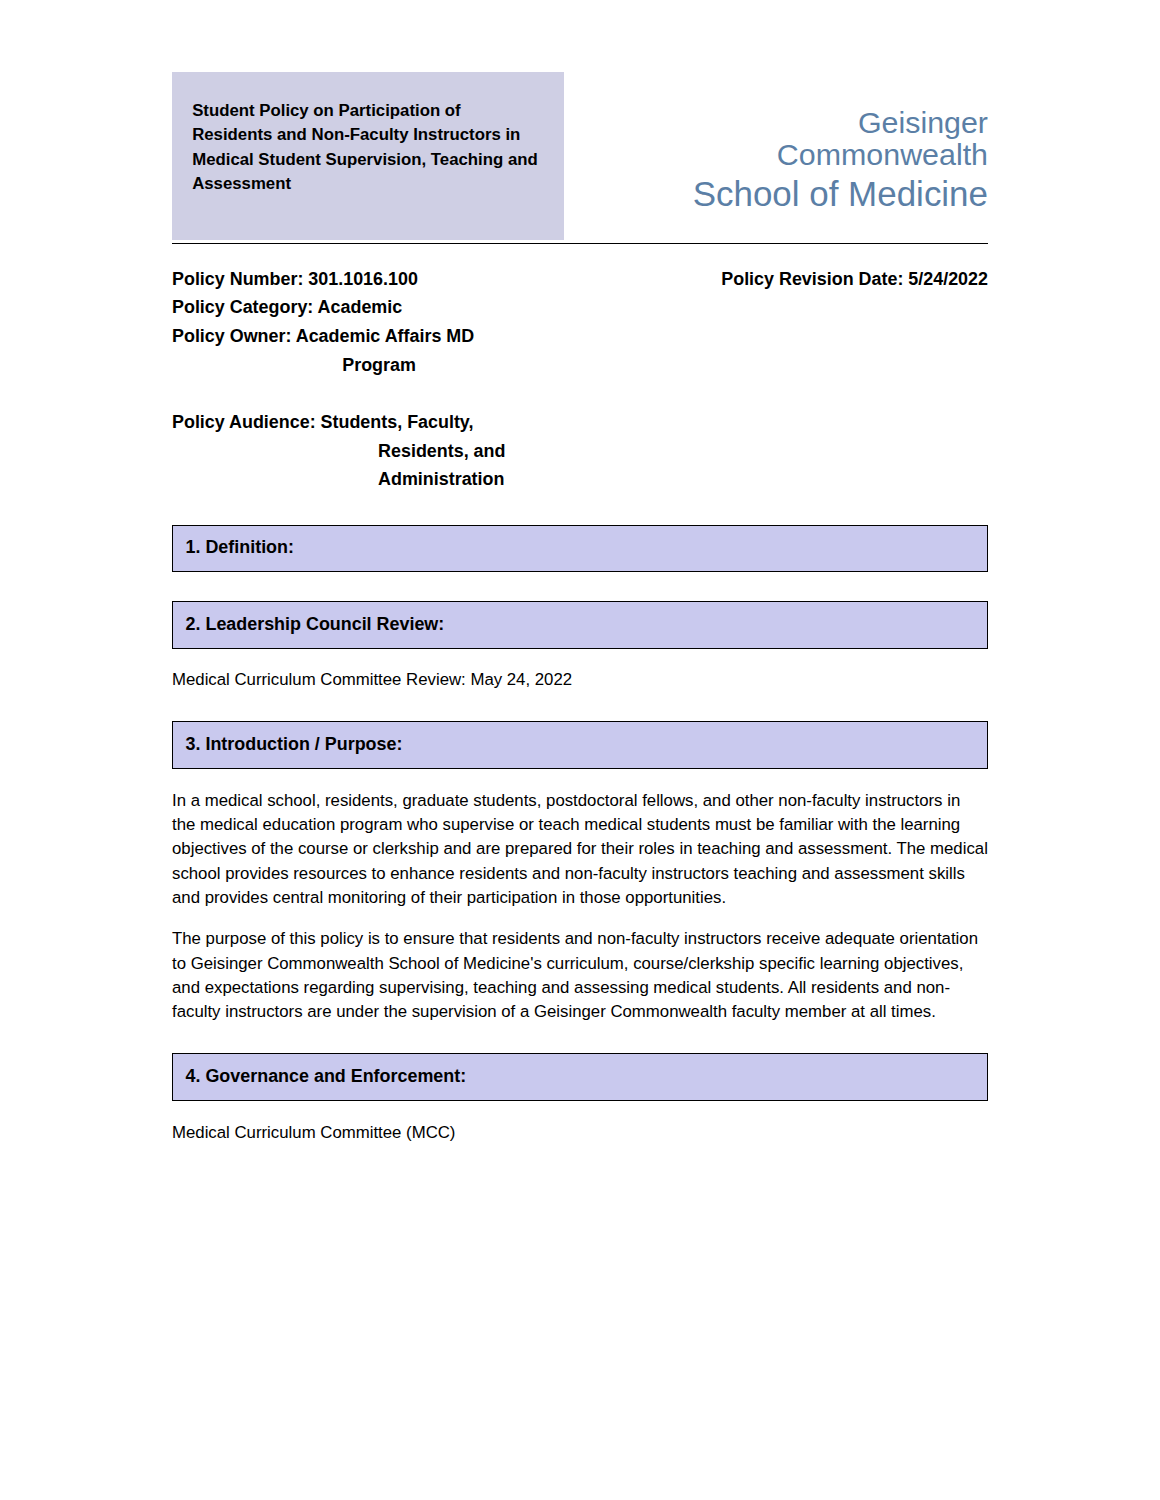Student Policy on Participation of Residents and Non-Faculty Instructors in Medical Student Supervision, Teaching and Assessment
Geisinger Commonwealth School of Medicine
Policy Number: 301.1016.100
Policy Category: Academic
Policy Owner: Academic Affairs MD
Program
Policy Audience: Students, Faculty,
Residents, and
Administration
Policy Revision Date: 5/24/2022
1. Definition:
2. Leadership Council Review:
Medical Curriculum Committee Review: May 24, 2022
3. Introduction / Purpose:
In a medical school, residents, graduate students, postdoctoral fellows, and other non-faculty instructors in the medical education program who supervise or teach medical students must be familiar with the learning objectives of the course or clerkship and are prepared for their roles in teaching and assessment. The medical school provides resources to enhance residents and non-faculty instructors teaching and assessment skills and provides central monitoring of their participation in those opportunities.
The purpose of this policy is to ensure that residents and non-faculty instructors receive adequate orientation to Geisinger Commonwealth School of Medicine's curriculum, course/clerkship specific learning objectives, and expectations regarding supervising, teaching and assessing medical students. All residents and non-faculty instructors are under the supervision of a Geisinger Commonwealth faculty member at all times.
4. Governance and Enforcement:
Medical Curriculum Committee (MCC)